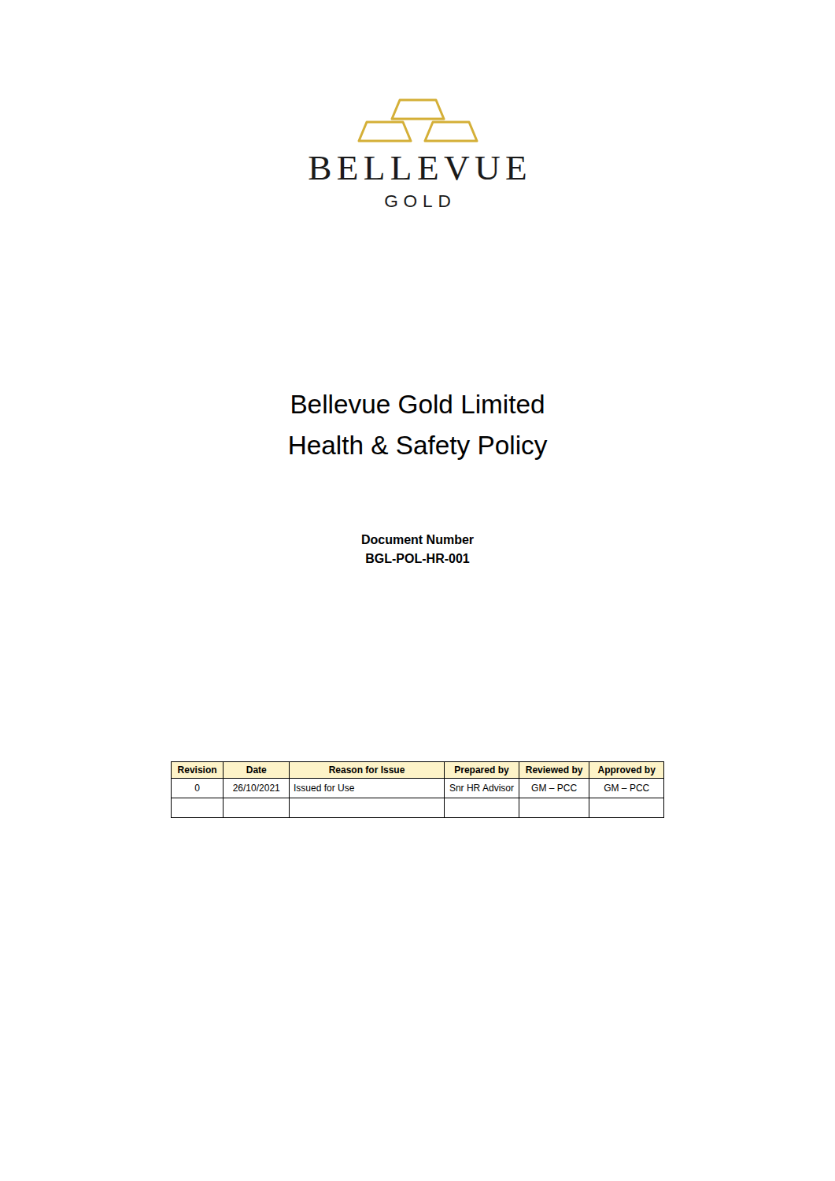BELLEVUE
GOLD
Bellevue Gold Limited Health & Safety Policy
Document Number
BGL-POL-HR-001
| Revision | Date | Reason for Issue | Prepared by | Reviewed by | Approved by |
| --- | --- | --- | --- | --- | --- |
| 0 | 26/10/2021 | Issued for Use | Snr HR Advisor | GM – PCC | GM – PCC |